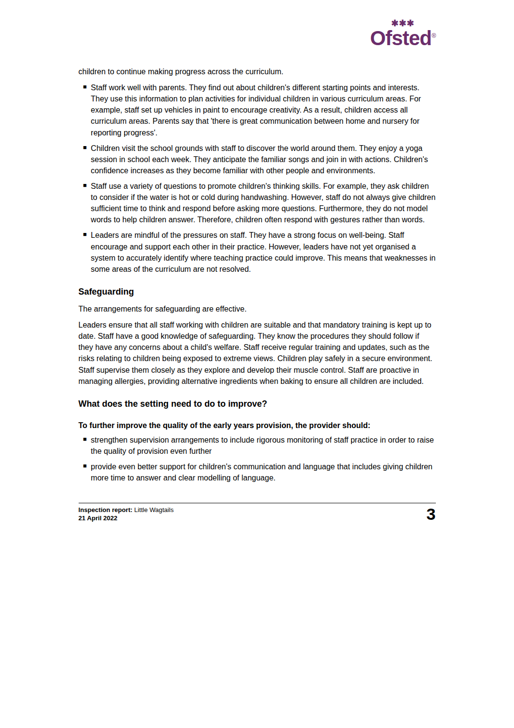✱✱✱
Ofsted®
children to continue making progress across the curriculum.
Staff work well with parents. They find out about children's different starting points and interests. They use this information to plan activities for individual children in various curriculum areas. For example, staff set up vehicles in paint to encourage creativity. As a result, children access all curriculum areas. Parents say that 'there is great communication between home and nursery for reporting progress'.
Children visit the school grounds with staff to discover the world around them. They enjoy a yoga session in school each week. They anticipate the familiar songs and join in with actions. Children's confidence increases as they become familiar with other people and environments.
Staff use a variety of questions to promote children's thinking skills. For example, they ask children to consider if the water is hot or cold during handwashing. However, staff do not always give children sufficient time to think and respond before asking more questions. Furthermore, they do not model words to help children answer. Therefore, children often respond with gestures rather than words.
Leaders are mindful of the pressures on staff. They have a strong focus on well-being. Staff encourage and support each other in their practice. However, leaders have not yet organised a system to accurately identify where teaching practice could improve. This means that weaknesses in some areas of the curriculum are not resolved.
Safeguarding
The arrangements for safeguarding are effective.
Leaders ensure that all staff working with children are suitable and that mandatory training is kept up to date. Staff have a good knowledge of safeguarding. They know the procedures they should follow if they have any concerns about a child's welfare. Staff receive regular training and updates, such as the risks relating to children being exposed to extreme views. Children play safely in a secure environment. Staff supervise them closely as they explore and develop their muscle control. Staff are proactive in managing allergies, providing alternative ingredients when baking to ensure all children are included.
What does the setting need to do to improve?
To further improve the quality of the early years provision, the provider should:
strengthen supervision arrangements to include rigorous monitoring of staff practice in order to raise the quality of provision even further
provide even better support for children's communication and language that includes giving children more time to answer and clear modelling of language.
Inspection report: Little Wagtails
21 April 2022
3